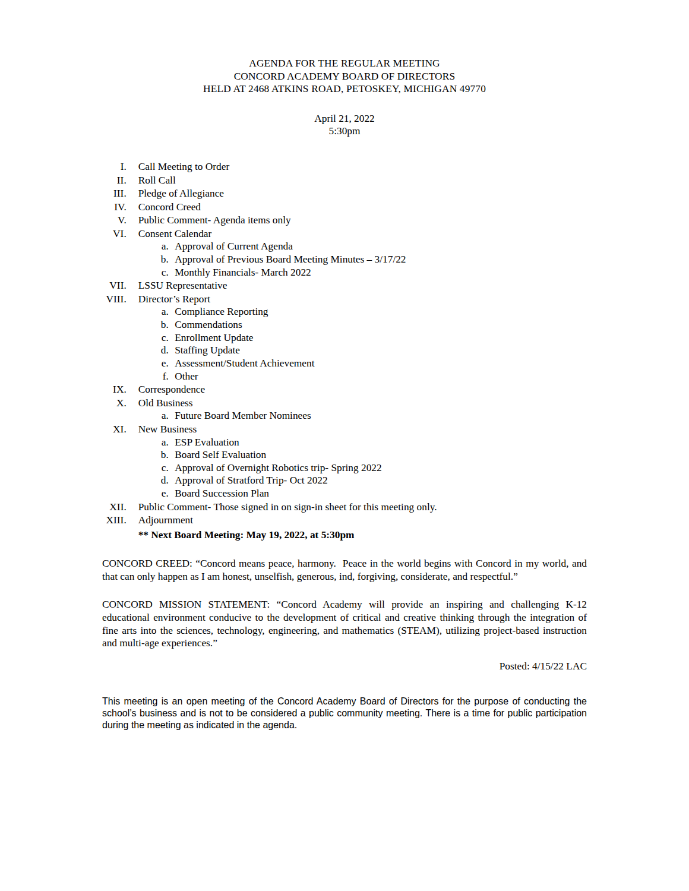Agenda for the Regular Meeting
Concord Academy Board of Directors
Held at 2468 Atkins Road, Petoskey, Michigan 49770
April 21, 2022
5:30pm
Call Meeting to Order
Roll Call
Pledge of Allegiance
Concord Creed
Public Comment- Agenda items only
Consent Calendar
Approval of Current Agenda
Approval of Previous Board Meeting Minutes – 3/17/22
Monthly Financials- March 2022
LSSU Representative
Director’s Report
Compliance Reporting
Commendations
Enrollment Update
Staffing Update
Assessment/Student Achievement
Other
Correspondence
Old Business
Future Board Member Nominees
New Business
ESP Evaluation
Board Self Evaluation
Approval of Overnight Robotics trip- Spring 2022
Approval of Stratford Trip- Oct 2022
Board Succession Plan
Public Comment- Those signed in on sign-in sheet for this meeting only.
Adjournment
** Next Board Meeting: May 19, 2022, at 5:30pm
CONCORD CREED: “Concord means peace, harmony. Peace in the world begins with Concord in my world, and that can only happen as I am honest, unselfish, generous, ind, forgiving, considerate, and respectful.”
CONCORD MISSION STATEMENT: “Concord Academy will provide an inspiring and challenging K-12 educational environment conducive to the development of critical and creative thinking through the integration of fine arts into the sciences, technology, engineering, and mathematics (STEAM), utilizing project-based instruction and multi-age experiences.”
Posted: 4/15/22 LAC
This meeting is an open meeting of the Concord Academy Board of Directors for the purpose of conducting the school’s business and is not to be considered a public community meeting. There is a time for public participation during the meeting as indicated in the agenda.